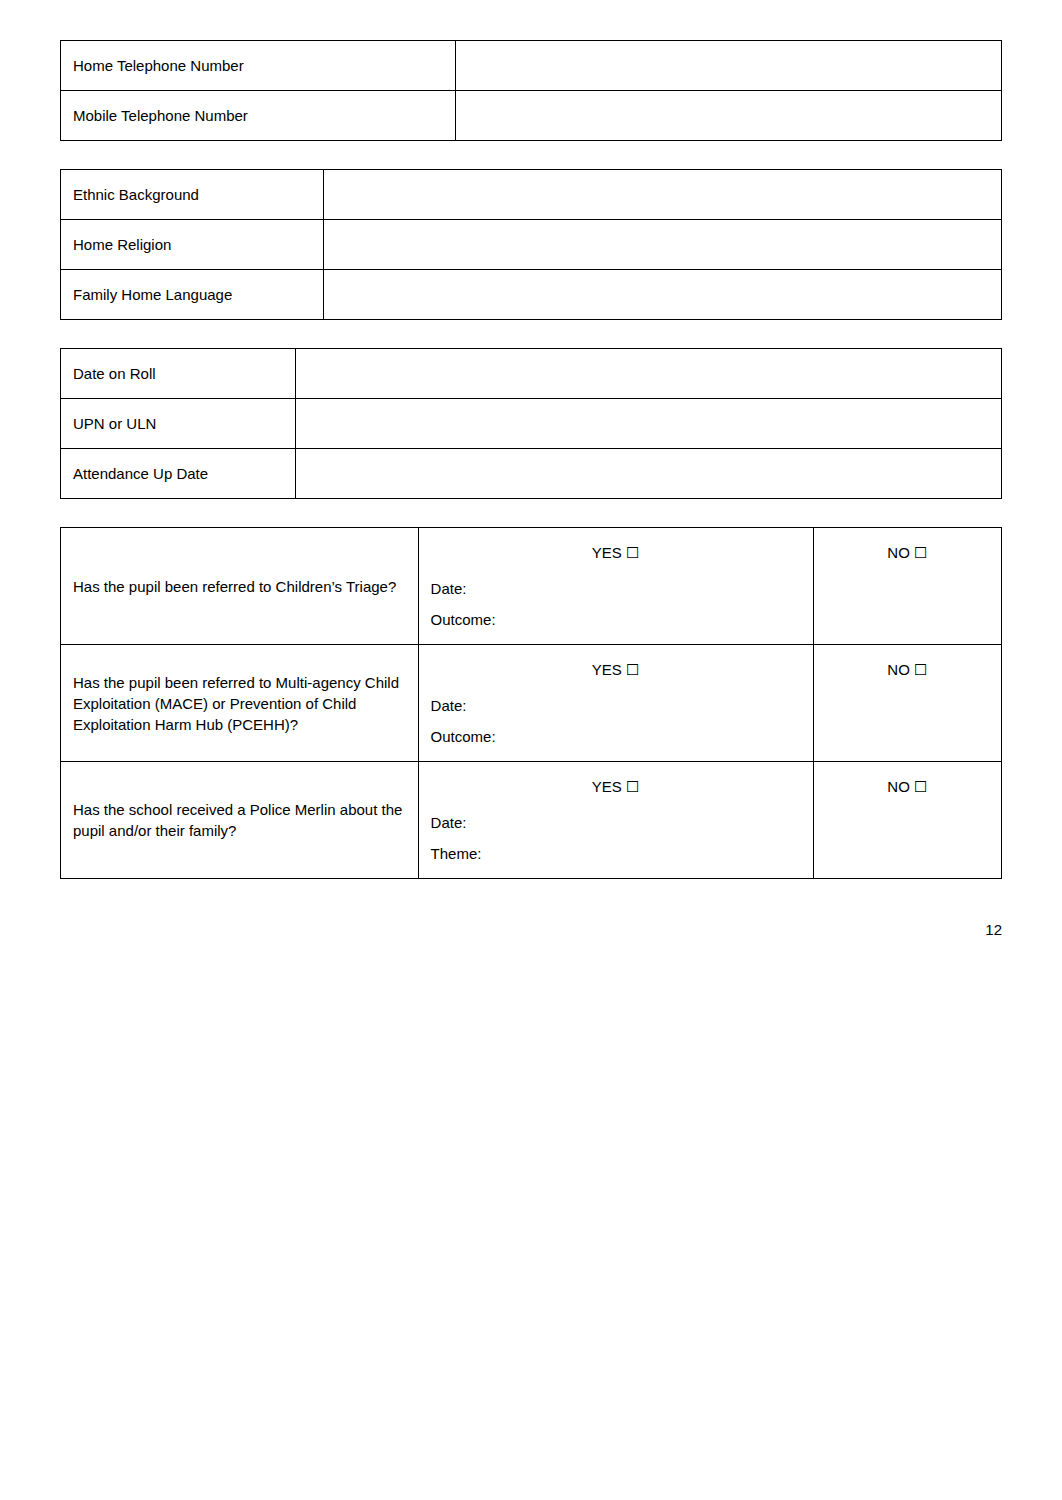| Home Telephone Number | |
| Mobile Telephone Number | |
| Ethnic Background | |
| Home Religion | |
| Family Home Language | |
| Date on Roll | |
| UPN or ULN | |
| Attendance Up Date | |
| Has the pupil been referred to Children’s Triage? | YES ☐ Date: Outcome: | NO ☐ |
| Has the pupil been referred to Multi-agency Child Exploitation (MACE) or Prevention of Child Exploitation Harm Hub (PCEHH)? | YES ☐ Date: Outcome: | NO ☐ |
| Has the school received a Police Merlin about the pupil and/or their family? | YES ☐ Date: Theme: | NO ☐ |
12